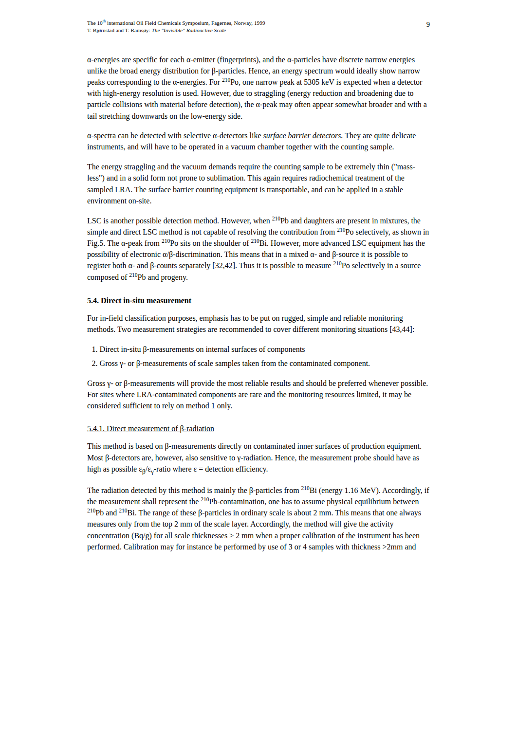The 10th international Oil Field Chemicals Symposium, Fagernes, Norway, 1999
T. Bjørnstad and T. Ramsøy: The "Invisible" Radioactive Scale
9
α-energies are specific for each α-emitter (fingerprints), and the α-particles have discrete narrow energies unlike the broad energy distribution for β-particles. Hence, an energy spectrum would ideally show narrow peaks corresponding to the α-energies. For 210Po, one narrow peak at 5305 keV is expected when a detector with high-energy resolution is used. However, due to straggling (energy reduction and broadening due to particle collisions with material before detection), the α-peak may often appear somewhat broader and with a tail stretching downwards on the low-energy side.
α-spectra can be detected with selective α-detectors like surface barrier detectors. They are quite delicate instruments, and will have to be operated in a vacuum chamber together with the counting sample.
The energy straggling and the vacuum demands require the counting sample to be extremely thin ("mass-less") and in a solid form not prone to sublimation. This again requires radiochemical treatment of the sampled LRA. The surface barrier counting equipment is transportable, and can be applied in a stable environment on-site.
LSC is another possible detection method. However, when 210Pb and daughters are present in mixtures, the simple and direct LSC method is not capable of resolving the contribution from 210Po selectively, as shown in Fig.5. The α-peak from 210Po sits on the shoulder of 210Bi. However, more advanced LSC equipment has the possibility of electronic α/β-discrimination. This means that in a mixed α- and β-source it is possible to register both α- and β-counts separately [32,42]. Thus it is possible to measure 210Po selectively in a source composed of 210Pb and progeny.
5.4. Direct in-situ measurement
For in-field classification purposes, emphasis has to be put on rugged, simple and reliable monitoring methods. Two measurement strategies are recommended to cover different monitoring situations [43,44]:
Direct in-situ β-measurements on internal surfaces of components
Gross γ- or β-measurements of scale samples taken from the contaminated component.
Gross γ- or β-measurements will provide the most reliable results and should be preferred whenever possible. For sites where LRA-contaminated components are rare and the monitoring resources limited, it may be considered sufficient to rely on method 1 only.
5.4.1. Direct measurement of β-radiation
This method is based on β-measurements directly on contaminated inner surfaces of production equipment. Most β-detectors are, however, also sensitive to γ-radiation. Hence, the measurement probe should have as high as possible εβ/εγ-ratio where ε = detection efficiency.
The radiation detected by this method is mainly the β-particles from 210Bi (energy 1.16 MeV). Accordingly, if the measurement shall represent the 210Pb-contamination, one has to assume physical equilibrium between 210Pb and 210Bi. The range of these β-particles in ordinary scale is about 2 mm. This means that one always measures only from the top 2 mm of the scale layer. Accordingly, the method will give the activity concentration (Bq/g) for all scale thicknesses > 2 mm when a proper calibration of the instrument has been performed. Calibration may for instance be performed by use of 3 or 4 samples with thickness >2mm and